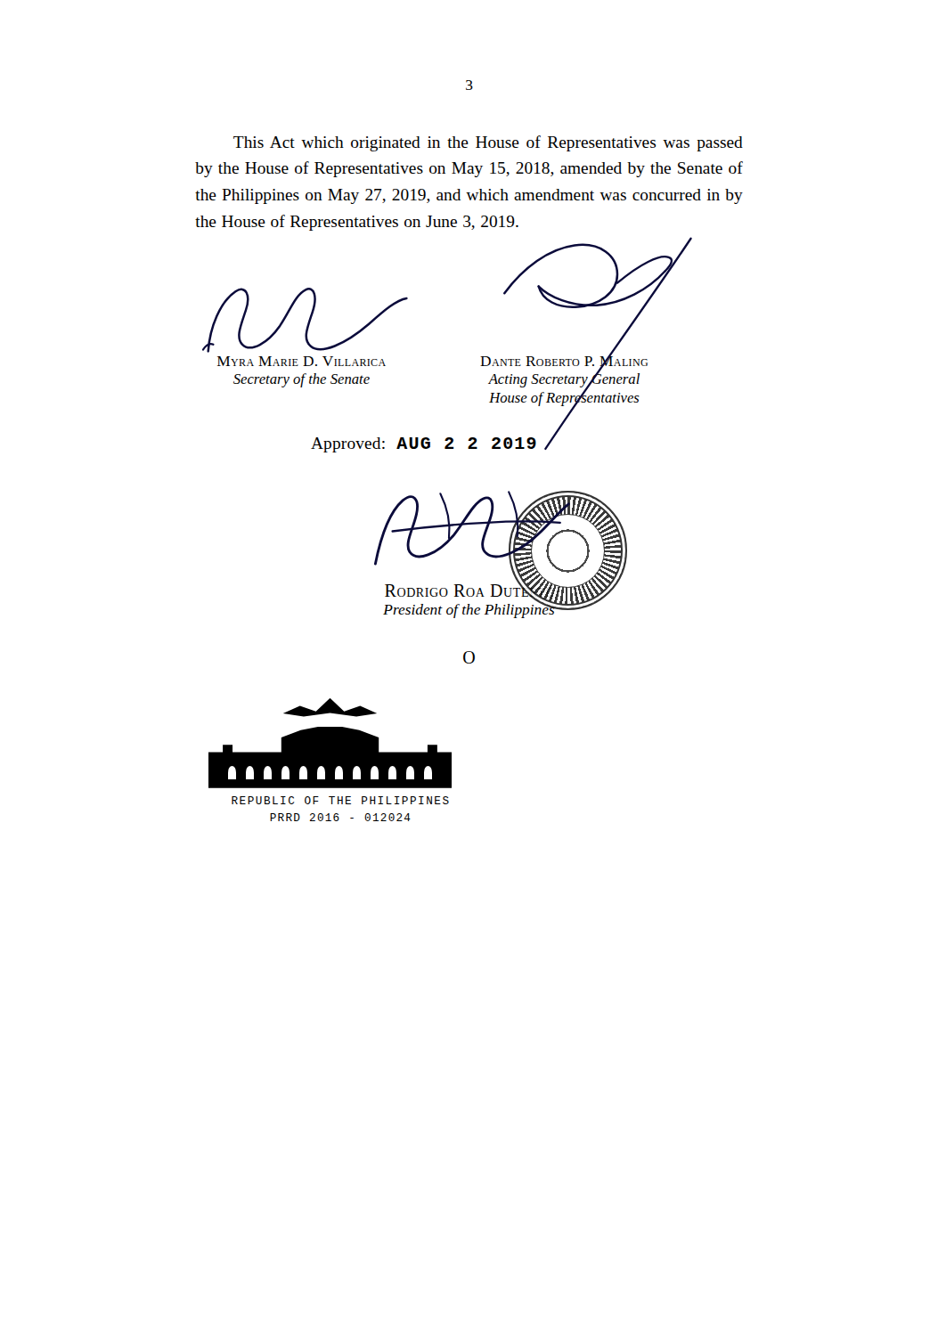3
This Act which originated in the House of Representatives was passed by the House of Representatives on May 15, 2018, amended by the Senate of the Philippines on May 27, 2019, and which amendment was concurred in by the House of Representatives on June 3, 2019.
Myra Marie D. Villarica
Secretary of the Senate
Dante Roberto P. Maling
Acting Secretary General
House of Representatives
Approved: AUG 2 2 2019
Rodrigo Roa Duterte
President of the Philippines
O
REPUBLIC OF THE PHILIPPINES
PRRD 2016 - 012024